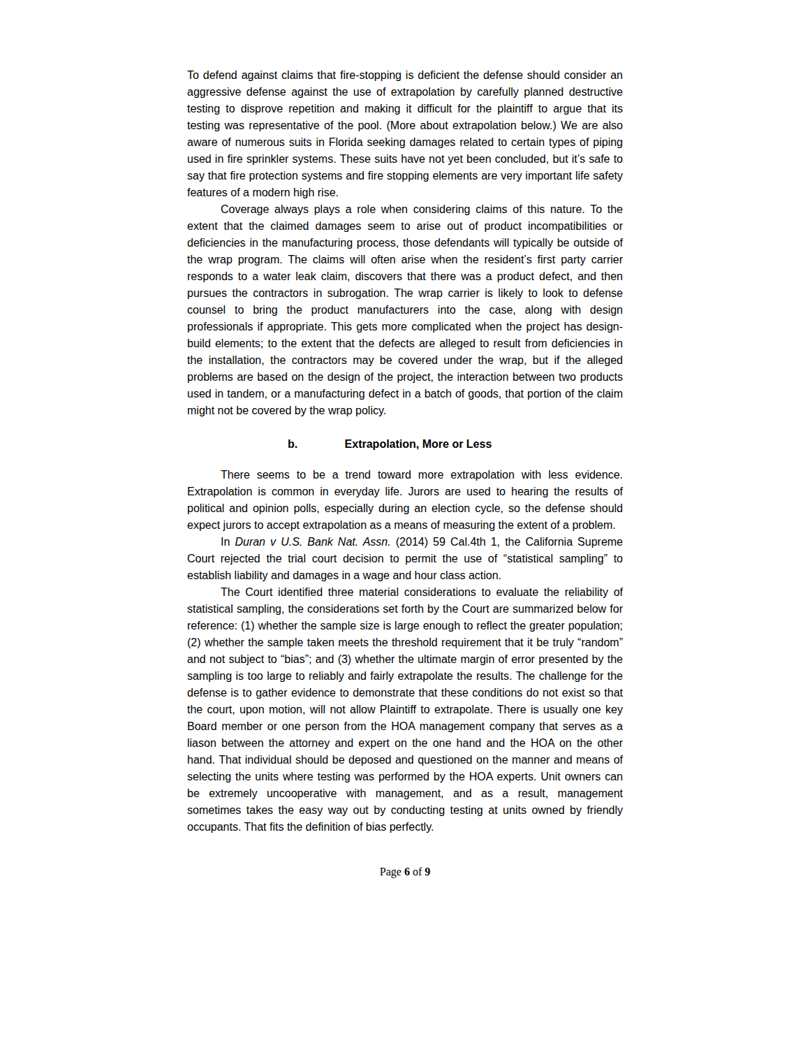To defend against claims that fire-stopping is deficient the defense should consider an aggressive defense against the use of extrapolation by carefully planned destructive testing to disprove repetition and making it difficult for the plaintiff to argue that its testing was representative of the pool. (More about extrapolation below.) We are also aware of numerous suits in Florida seeking damages related to certain types of piping used in fire sprinkler systems. These suits have not yet been concluded, but it’s safe to say that fire protection systems and fire stopping elements are very important life safety features of a modern high rise.
Coverage always plays a role when considering claims of this nature. To the extent that the claimed damages seem to arise out of product incompatibilities or deficiencies in the manufacturing process, those defendants will typically be outside of the wrap program. The claims will often arise when the resident’s first party carrier responds to a water leak claim, discovers that there was a product defect, and then pursues the contractors in subrogation. The wrap carrier is likely to look to defense counsel to bring the product manufacturers into the case, along with design professionals if appropriate. This gets more complicated when the project has design-build elements; to the extent that the defects are alleged to result from deficiencies in the installation, the contractors may be covered under the wrap, but if the alleged problems are based on the design of the project, the interaction between two products used in tandem, or a manufacturing defect in a batch of goods, that portion of the claim might not be covered by the wrap policy.
b. Extrapolation, More or Less
There seems to be a trend toward more extrapolation with less evidence. Extrapolation is common in everyday life. Jurors are used to hearing the results of political and opinion polls, especially during an election cycle, so the defense should expect jurors to accept extrapolation as a means of measuring the extent of a problem.
In Duran v U.S. Bank Nat. Assn. (2014) 59 Cal.4th 1, the California Supreme Court rejected the trial court decision to permit the use of “statistical sampling” to establish liability and damages in a wage and hour class action.
The Court identified three material considerations to evaluate the reliability of statistical sampling, the considerations set forth by the Court are summarized below for reference: (1) whether the sample size is large enough to reflect the greater population; (2) whether the sample taken meets the threshold requirement that it be truly “random” and not subject to “bias”; and (3) whether the ultimate margin of error presented by the sampling is too large to reliably and fairly extrapolate the results. The challenge for the defense is to gather evidence to demonstrate that these conditions do not exist so that the court, upon motion, will not allow Plaintiff to extrapolate. There is usually one key Board member or one person from the HOA management company that serves as a liason between the attorney and expert on the one hand and the HOA on the other hand. That individual should be deposed and questioned on the manner and means of selecting the units where testing was performed by the HOA experts. Unit owners can be extremely uncooperative with management, and as a result, management sometimes takes the easy way out by conducting testing at units owned by friendly occupants. That fits the definition of bias perfectly.
Page 6 of 9